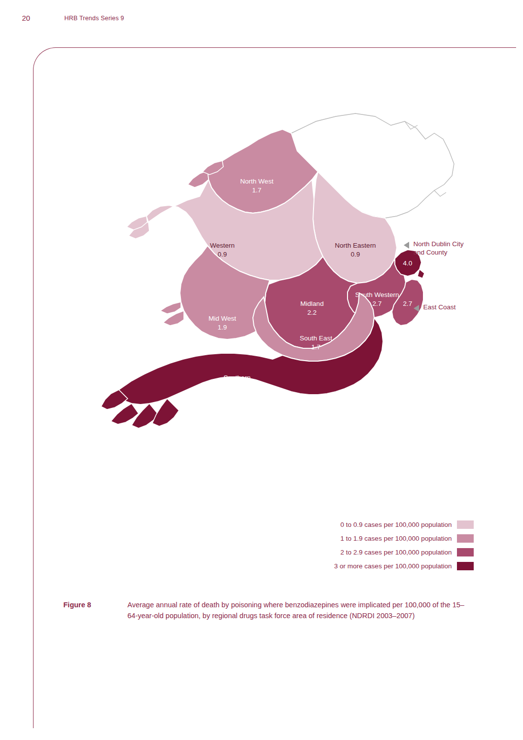20
HRB Trends Series 9
North West 1.7 North Eastern 0.9 Western 0.9 Midland 2.2 South Western 2.7 4.0 2.7 Mid West 1.9 South East 1.7 Southern 3.1
North Dublin City
and County
East Coast
0 to 0.9 cases per 100,000 population
1 to 1.9 cases per 100,000 population
2 to 2.9 cases per 100,000 population
3 or more cases per 100,000 population
Figure 8 Average annual rate of death by poisoning where benzodiazepines were implicated per 100,000 of the 15–64-year-old population, by regional drugs task force area of residence (NDRDI 2003–2007)